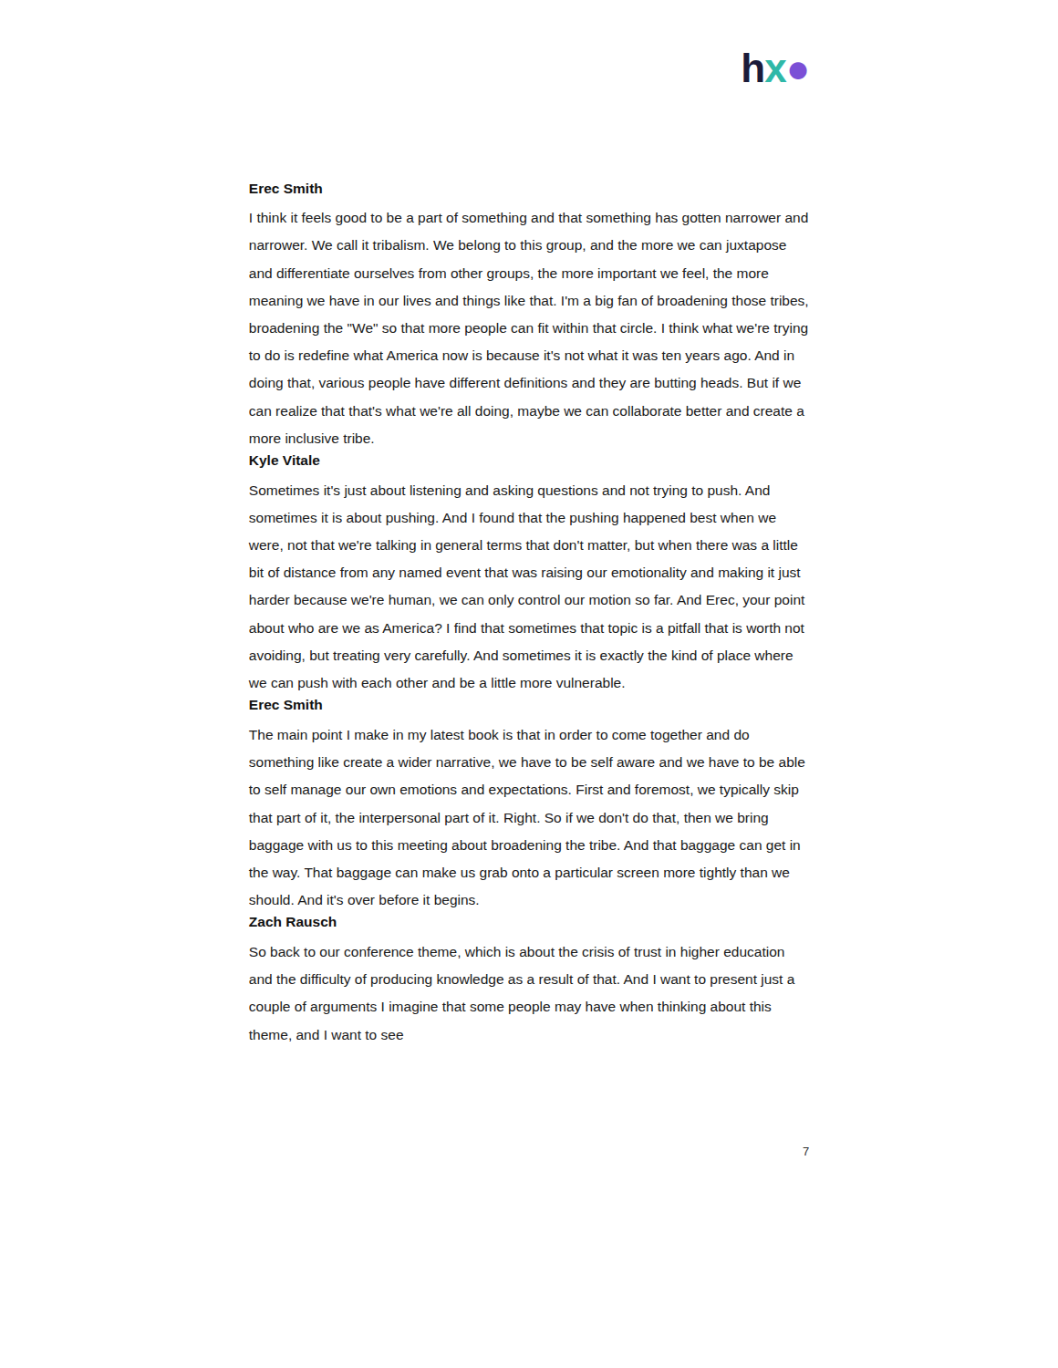hx●
Erec Smith
I think it feels good to be a part of something and that something has gotten narrower and narrower. We call it tribalism. We belong to this group, and the more we can juxtapose and differentiate ourselves from other groups, the more important we feel, the more meaning we have in our lives and things like that. I'm a big fan of broadening those tribes, broadening the "We" so that more people can fit within that circle. I think what we're trying to do is redefine what America now is because it's not what it was ten years ago. And in doing that, various people have different definitions and they are butting heads. But if we can realize that that's what we're all doing, maybe we can collaborate better and create a more inclusive tribe.
Kyle Vitale
Sometimes it's just about listening and asking questions and not trying to push. And sometimes it is about pushing. And I found that the pushing happened best when we were, not that we're talking in general terms that don't matter, but when there was a little bit of distance from any named event that was raising our emotionality and making it just harder because we're human, we can only control our motion so far. And Erec, your point about who are we as America? I find that sometimes that topic is a pitfall that is worth not avoiding, but treating very carefully. And sometimes it is exactly the kind of place where we can push with each other and be a little more vulnerable.
Erec Smith
The main point I make in my latest book is that in order to come together and do something like create a wider narrative, we have to be self aware and we have to be able to self manage our own emotions and expectations. First and foremost, we typically skip that part of it, the interpersonal part of it. Right. So if we don't do that, then we bring baggage with us to this meeting about broadening the tribe. And that baggage can get in the way. That baggage can make us grab onto a particular screen more tightly than we should. And it's over before it begins.
Zach Rausch
So back to our conference theme, which is about the crisis of trust in higher education and the difficulty of producing knowledge as a result of that. And I want to present just a couple of arguments I imagine that some people may have when thinking about this theme, and I want to see
7